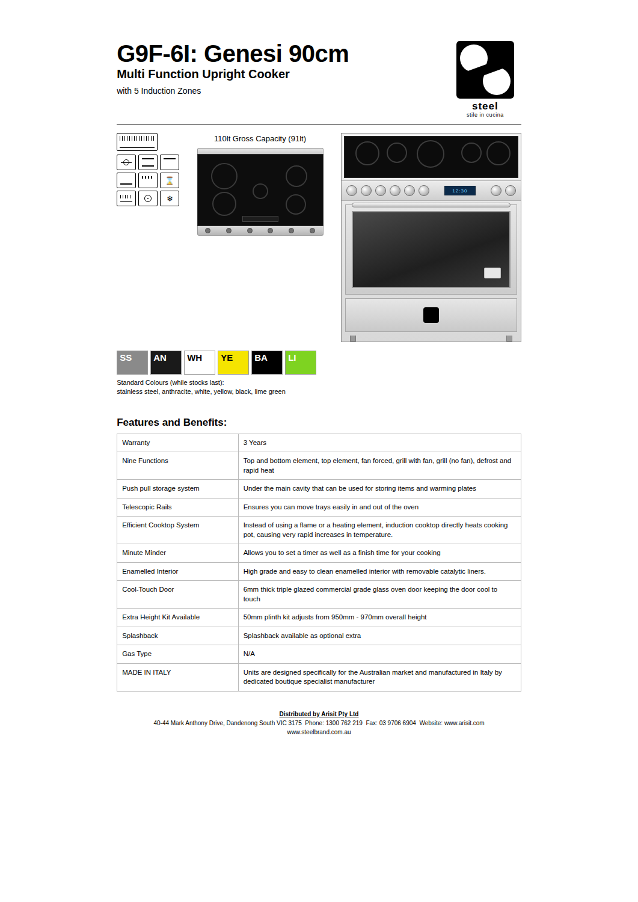G9F-6I: Genesi 90cm
Multi Function Upright Cooker
with 5 Induction Zones
steel
stile in cucina
⌛
❄
110lt Gross Capacity (91lt)
12:30
SS
AN
WH
YE
BA
LI
Standard Colours (while stocks last):
stainless steel, anthracite, white, yellow, black, lime green
Features and Benefits:
| Warranty | 3 Years |
| Nine Functions | Top and bottom element, top element, fan forced, grill with fan, grill (no fan), defrost and rapid heat |
| Push pull storage system | Under the main cavity that can be used for storing items and warming plates |
| Telescopic Rails | Ensures you can move trays easily in and out of the oven |
| Efficient Cooktop System | Instead of using a flame or a heating element, induction cooktop directly heats cooking pot, causing very rapid increases in temperature. |
| Minute Minder | Allows you to set a timer as well as a finish time for your cooking |
| Enamelled Interior | High grade and easy to clean enamelled interior with removable catalytic liners. |
| Cool-Touch Door | 6mm thick triple glazed commercial grade glass oven door keeping the door cool to touch |
| Extra Height Kit Available | 50mm plinth kit adjusts from 950mm - 970mm overall height |
| Splashback | Splashback available as optional extra |
| Gas Type | N/A |
| MADE IN ITALY | Units are designed specifically for the Australian market and manufactured in Italy by dedicated boutique specialist manufacturer |
Distributed by Arisit Pty Ltd
40-44 Mark Anthony Drive, Dandenong South VIC 3175 Phone: 1300 762 219 Fax: 03 9706 6904 Website: www.arisit.com
www.steelbrand.com.au